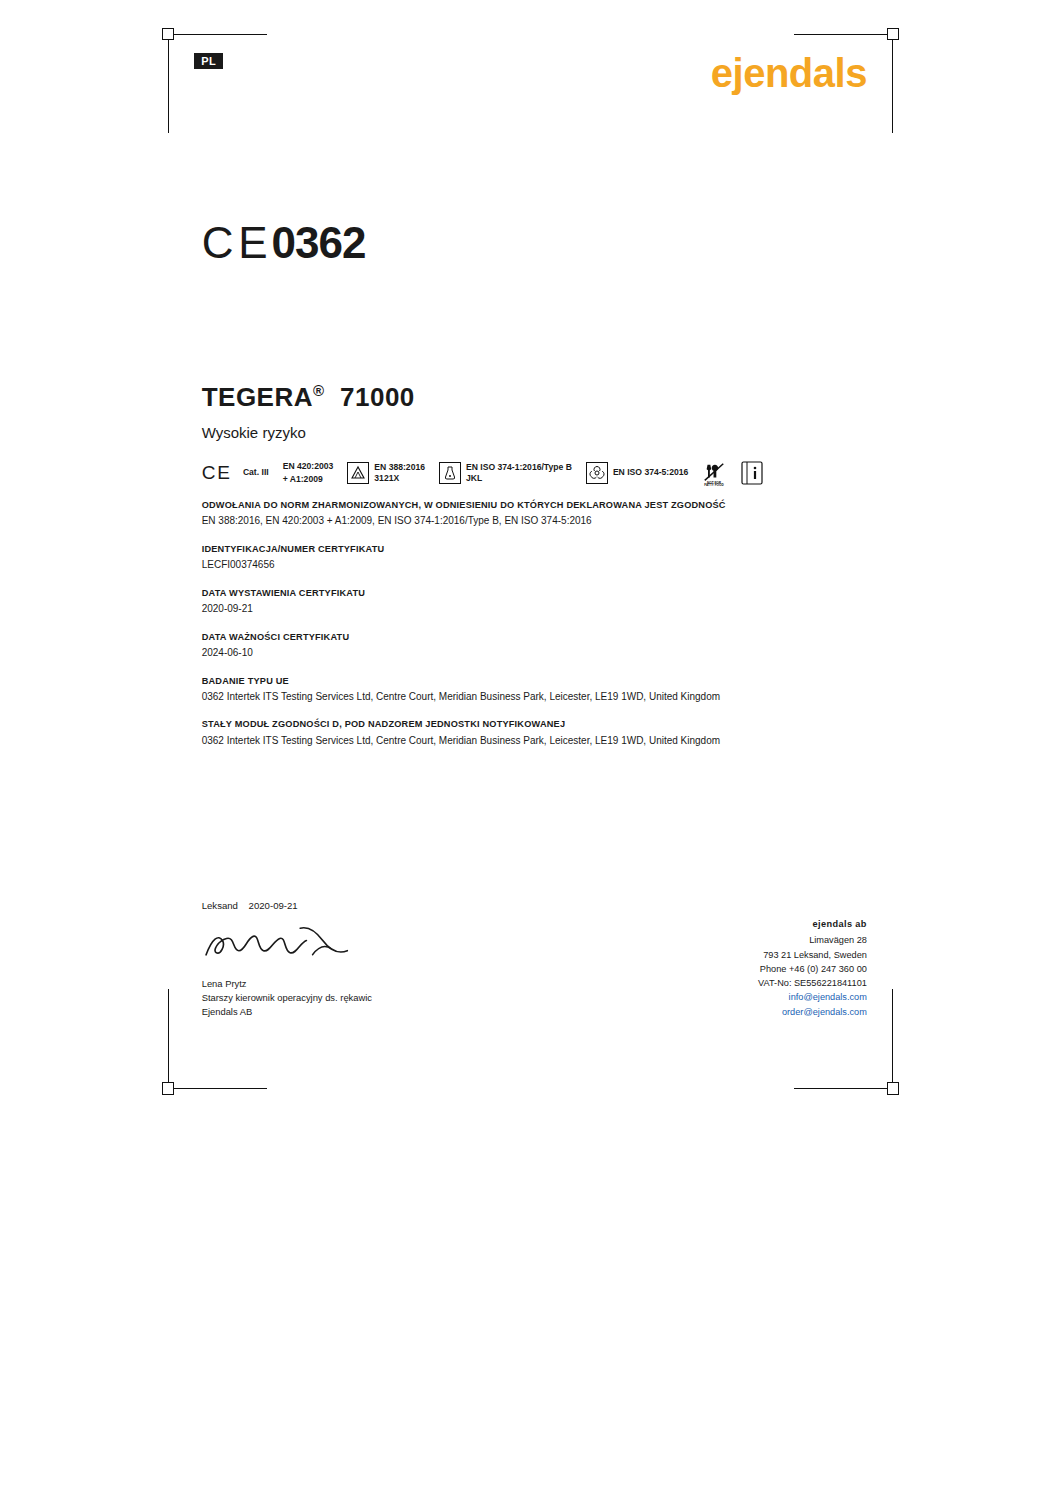PL
ejendals
C E 0362
TEGERA® 71000
Wysokie ryzyko
C E Cat. III EN 420:2003
+ A1:2009 EN 388:2016
3121X EN ISO 374-1:2016/Type B
JKL EN ISO 374-5:2016 NOT FOR FATTY FOOD
Odwołania do norm zharmonizowanych, w odniesieniu do których deklarowana jest zgodność
EN 388:2016, EN 420:2003 + A1:2009, EN ISO 374-1:2016/Type B, EN ISO 374-5:2016
Identyfikacja/numer certyfikatu
LECFI00374656
Data wystawienia certyfikatu
2020-09-21
Data ważności certyfikatu
2024-06-10
Badanie typu UE
0362 Intertek ITS Testing Services Ltd, Centre Court, Meridian Business Park, Leicester, LE19 1WD, United Kingdom
Stały moduł zgodności D, pod nadzorem jednostki notyfikowanej
0362 Intertek ITS Testing Services Ltd, Centre Court, Meridian Business Park, Leicester, LE19 1WD, United Kingdom
Leksand 2020-09-21
Lena Prytz
Starszy kierownik operacyjny ds. rękawic
Ejendals AB
ejendals ab
Limavägen 28
793 21 Leksand, Sweden
Phone +46 (0) 247 360 00
VAT-No: SE556221841101
info@ejendals.com
order@ejendals.com